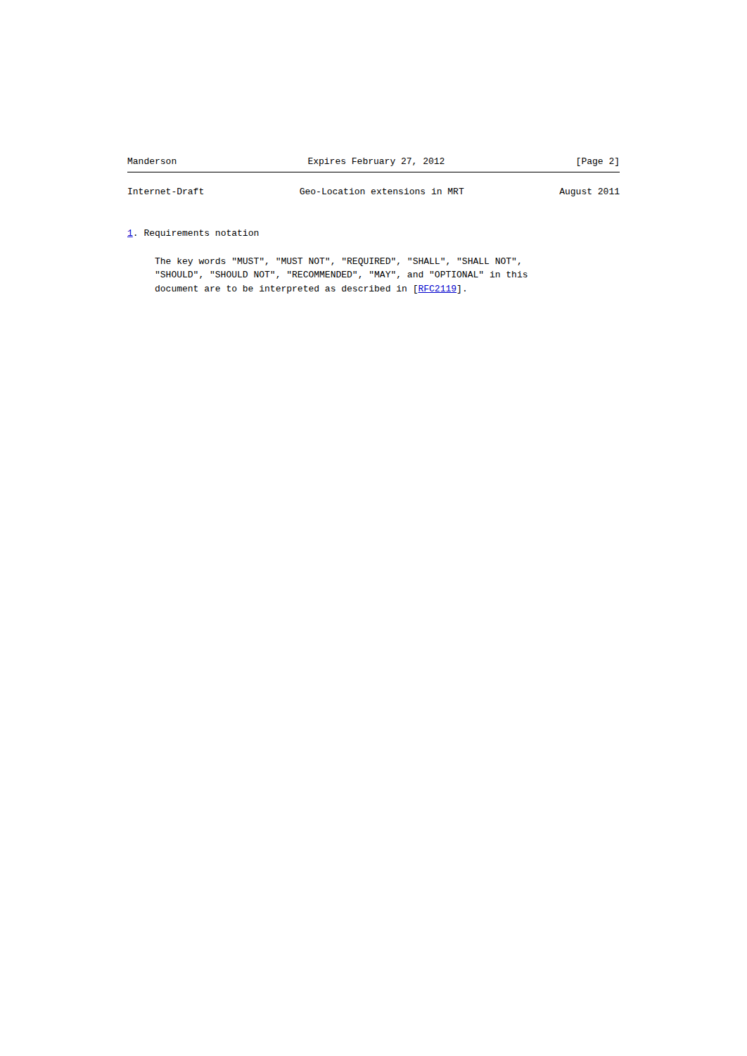Manderson Expires February 27, 2012 [Page 2]
Internet-Draft Geo-Location extensions in MRT August 2011
1. Requirements notation
The key words "MUST", "MUST NOT", "REQUIRED", "SHALL", "SHALL NOT", "SHOULD", "SHOULD NOT", "RECOMMENDED", "MAY", and "OPTIONAL" in this document are to be interpreted as described in [RFC2119].